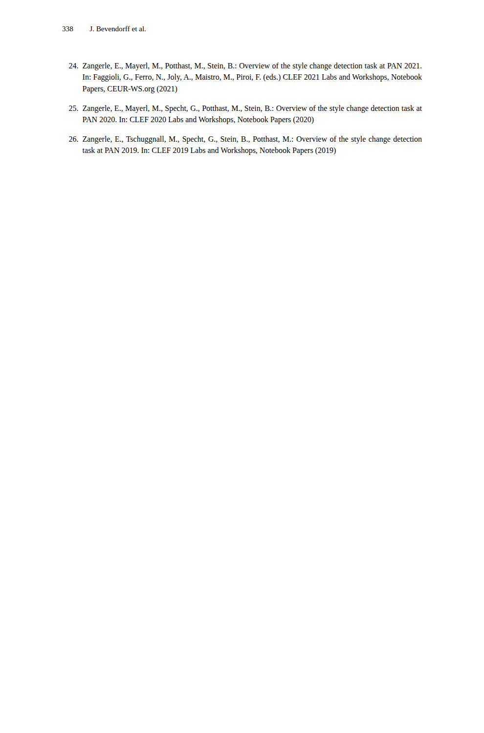338 J. Bevendorff et al.
24. Zangerle, E., Mayerl, M., Potthast, M., Stein, B.: Overview of the style change detection task at PAN 2021. In: Faggioli, G., Ferro, N., Joly, A., Maistro, M., Piroi, F. (eds.) CLEF 2021 Labs and Workshops, Notebook Papers, CEUR-WS.org (2021)
25. Zangerle, E., Mayerl, M., Specht, G., Potthast, M., Stein, B.: Overview of the style change detection task at PAN 2020. In: CLEF 2020 Labs and Workshops, Notebook Papers (2020)
26. Zangerle, E., Tschuggnall, M., Specht, G., Stein, B., Potthast, M.: Overview of the style change detection task at PAN 2019. In: CLEF 2019 Labs and Workshops, Notebook Papers (2019)